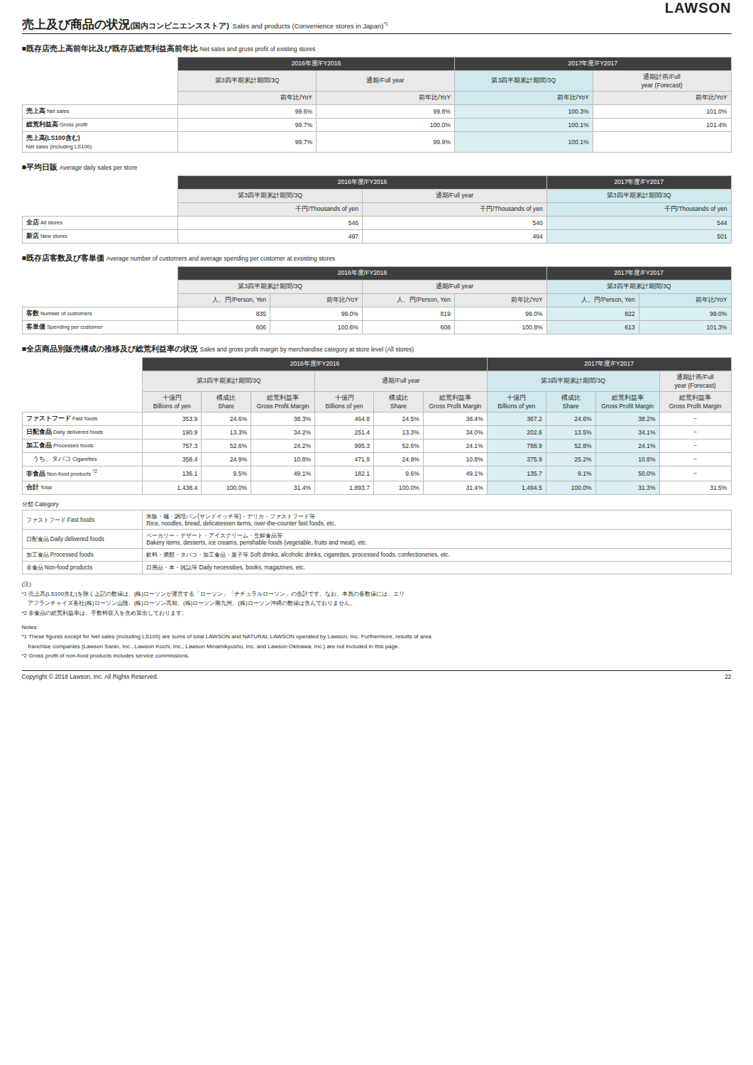LAWSON
売上及び商品の状況(国内コンビニエンスストア) Sales and products (Convenience stores in Japan)*1
■既存店売上高前年比及び既存店総荒利益高前年比 Net sales and gross profit of existing stores
| | 2016年度/FY2016 | 2017年度/FY2017 |
| --- | --- | --- |
| | 第3四半期累計期間/3Q | 通期/Full year | 第3四半期累計期間/3Q | 通期計画/Full year (Forecast) |
| | 前年比/YoY | 前年比/YoY | 前年比/YoY | 前年比/YoY |
| 売上高 Net sales | 99.6% | 99.8% | 100.3% | 101.0% |
| 総荒利益高 Gross profit | 99.7% | 100.0% | 100.1% | 101.4% |
| 売上高(LS100含む) Net sales (including LS100) | 99.7% | 99.9% | 100.1% | |
■平均日販 Average daily sales per store
| | 2016年度/FY2016 | 2017年度/FY2017 |
| --- | --- | --- |
| | 第3四半期累計期間/3Q | 通期/Full year | 第3四半期累計期間/3Q |
| | 千円/Thousands of yen | 千円/Thousands of yen | 千円/Thousands of yen |
| 全店 All stores | 546 | 540 | 544 |
| 新店 New stores | 497 | 494 | 501 |
■既存店客数及び客単価 Average number of customers and average spending per customer at exsisting stores
| | 2016年度/FY2016 | 2017年度/FY2017 |
| --- | --- | --- |
| | 第3四半期累計期間/3Q | 通期/Full year | 第3四半期累計期間/3Q |
| | 人、円/Person, Yen | 前年比/YoY | 人、円/Person, Yen | 前年比/YoY | 人、円/Person, Yen | 前年比/YoY |
| 客数 Number of customers | 835 | 99.0% | 819 | 99.0% | 822 | 99.0% |
| 客単価 Spending per customer | 606 | 100.6% | 608 | 100.8% | 613 | 101.3% |
■全店商品別販売構成の推移及び総荒利益率の状況 Sales and gross profit margin by merchandise category at store level (All stores)
| | 2016年度/FY2016 | 2017年度/FY2017 |
| --- | --- | --- |
| | 第3四半期累計期間/3Q | 通期/Full year | 第3四半期累計期間/3Q | 通期計画/Full year (Forecast) |
| | 十億円 Billions of yen | 構成比 Share | 総荒利益率 Gross Profit Margin | 十億円 Billions of yen | 構成比 Share | 総荒利益率 Gross Profit Margin | 十億円 Billions of yen | 構成比 Share | 総荒利益率 Gross Profit Margin | 総荒利益率 Gross Profit Margin |
| ファストフード Fast foods | 353.9 | 24.6% | 38.3% | 464.8 | 24.5% | 38.4% | 367.2 | 24.6% | 38.2% | － |
| 日配食品 Daily delivered foods | 190.9 | 13.3% | 34.2% | 251.4 | 13.3% | 34.0% | 202.6 | 13.5% | 34.1% | － |
| 加工食品 Processed foods | 757.3 | 52.6% | 24.2% | 995.3 | 52.6% | 24.1% | 788.9 | 52.8% | 24.1% | － |
| うち、タバコ Cigarettes | 358.4 | 24.9% | 10.8% | 471.9 | 24.9% | 10.8% | 375.9 | 25.2% | 10.8% | － |
| 非食品 Non-food products *2 | 136.1 | 9.5% | 49.1% | 182.1 | 9.6% | 49.1% | 135.7 | 9.1% | 50.0% | － |
| 合計 Total | 1,438.4 | 100.0% | 31.4% | 1,893.7 | 100.0% | 31.4% | 1,494.5 | 100.0% | 31.3% | 31.5% |
分類 Category
| ファストフード Fast foods | 米飯・麺・調理パン(サンドイッチ等)・デリカ・ファストフード等 Rice, noodles, bread, delicatessen items, over-the-counter fast foods, etc. |
| 日配食品 Daily delivered foods | ベーカリー・デザート・アイスクリーム・生鮮食品等 Bakery items, desserts, ice creams, perishable foods (vegetable, fruits and meat), etc. |
| 加工食品 Processed foods | 飲料・酒類・タバコ・加工食品・菓子等 Soft drinks, alcoholic drinks, cigarettes, processed foods, confectioneries, etc. |
| 非食品 Non-food products | 日用品・本・雑誌等 Daily necessities, books, magazines, etc. |
(注)
*1 売上高(LS100含む)を除く上記の数値は、(株)ローソンが運営する「ローソン」「ナチュラルローソン」の合計です。なお、本頁の各数値には、エリ
アフランチャイズ各社(株)ローソン山陰、(株)ローソン高知、(株)ローソン南九州、(株)ローソン沖縄の数値は含んでおりません。
*2 非食品の総荒利益率は、手数料収入を含め算出しております。
Notes:
*1 These figures except for Net sales (including LS100) are sums of total LAWSON and NATURAL LAWSON operated by Lawson, Inc. Furthermore, results of area
franchise companies (Lawson Sanin, Inc., Lawson Kochi, Inc., Lawson Minamikyushu, Inc. and Lawson Okinawa, Inc.) are not included in this page.
*2 Gross profit of non-food products includes service commissions.
Copyright © 2018 Lawson, Inc. All Rights Reserved.
22